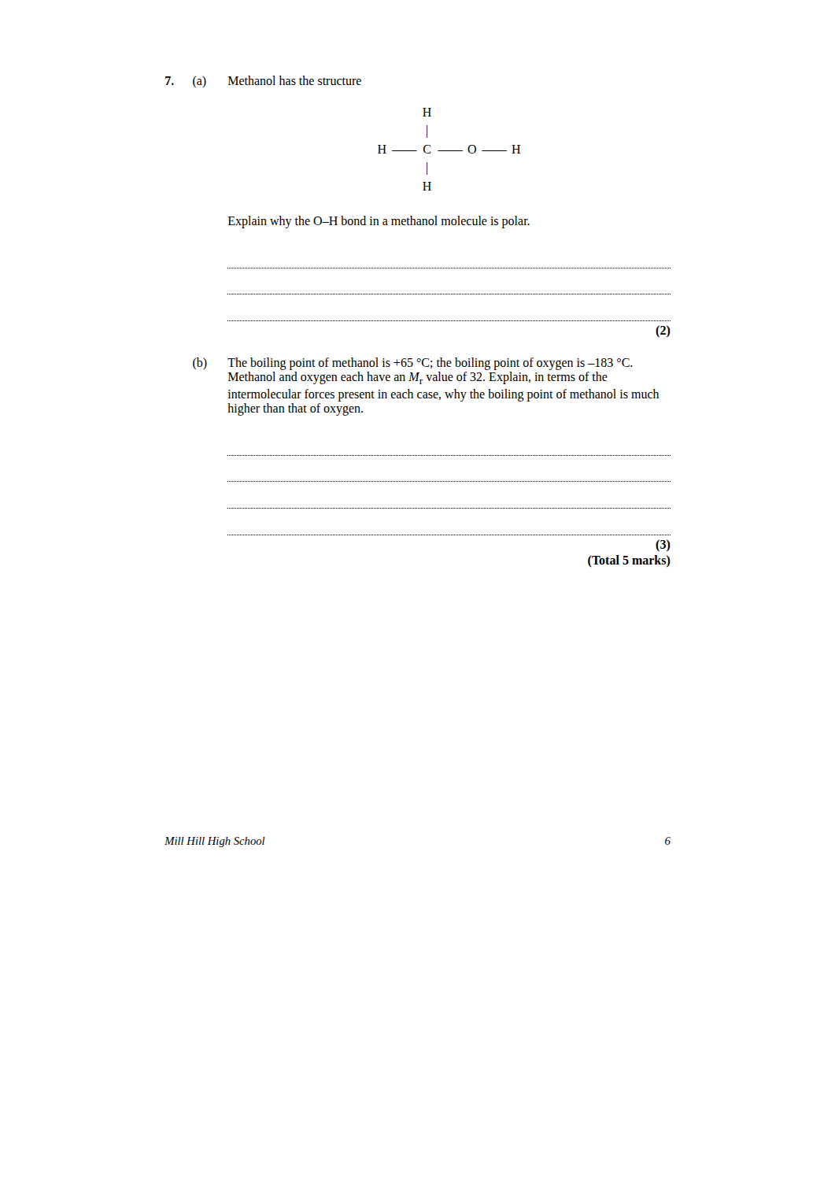7.
(a)
Methanol has the structure
| | | H | | | | |
| | | / | | | | |
| H | —— | C | —— | O | —— | H |
| | | / | | | | |
| | | H | | | | |
Explain why the O–H bond in a methanol molecule is polar.
(2)
(b)
The boiling point of methanol is +65 °C; the boiling point of oxygen is –183 °C. Methanol and oxygen each have an Mr value of 32. Explain, in terms of the intermolecular forces present in each case, why the boiling point of methanol is much higher than that of oxygen.
(3)
(Total 5 marks)
Mill Hill High School
6